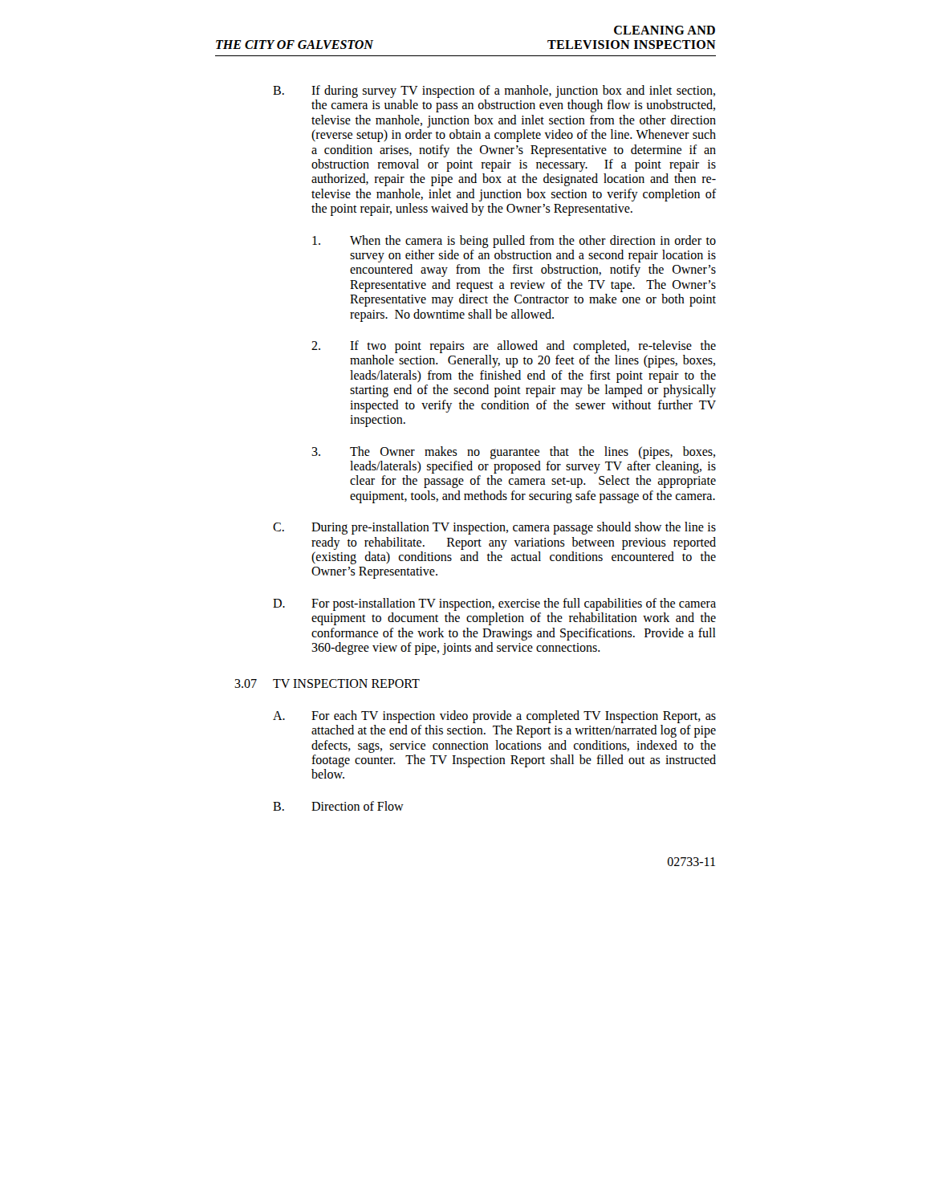CLEANING AND
THE CITY OF GALVESTON TELEVISION INSPECTION
B.
If during survey TV inspection of a manhole, junction box and inlet section, the camera is unable to pass an obstruction even though flow is unobstructed, televise the manhole, junction box and inlet section from the other direction (reverse setup) in order to obtain a complete video of the line. Whenever such a condition arises, notify the Owner’s Representative to determine if an obstruction removal or point repair is necessary. If a point repair is authorized, repair the pipe and box at the designated location and then re-televise the manhole, inlet and junction box section to verify completion of the point repair, unless waived by the Owner’s Representative.
1.
When the camera is being pulled from the other direction in order to survey on either side of an obstruction and a second repair location is encountered away from the first obstruction, notify the Owner’s Representative and request a review of the TV tape. The Owner’s Representative may direct the Contractor to make one or both point repairs. No downtime shall be allowed.
2.
If two point repairs are allowed and completed, re-televise the manhole section. Generally, up to 20 feet of the lines (pipes, boxes, leads/laterals) from the finished end of the first point repair to the starting end of the second point repair may be lamped or physically inspected to verify the condition of the sewer without further TV inspection.
3.
The Owner makes no guarantee that the lines (pipes, boxes, leads/laterals) specified or proposed for survey TV after cleaning, is clear for the passage of the camera set-up. Select the appropriate equipment, tools, and methods for securing safe passage of the camera.
C.
During pre-installation TV inspection, camera passage should show the line is ready to rehabilitate. Report any variations between previous reported (existing data) conditions and the actual conditions encountered to the Owner’s Representative.
D.
For post-installation TV inspection, exercise the full capabilities of the camera equipment to document the completion of the rehabilitation work and the conformance of the work to the Drawings and Specifications. Provide a full 360-degree view of pipe, joints and service connections.
3.07
TV INSPECTION REPORT
A.
For each TV inspection video provide a completed TV Inspection Report, as attached at the end of this section. The Report is a written/narrated log of pipe defects, sags, service connection locations and conditions, indexed to the footage counter. The TV Inspection Report shall be filled out as instructed below.
B.
Direction of Flow
02733-11